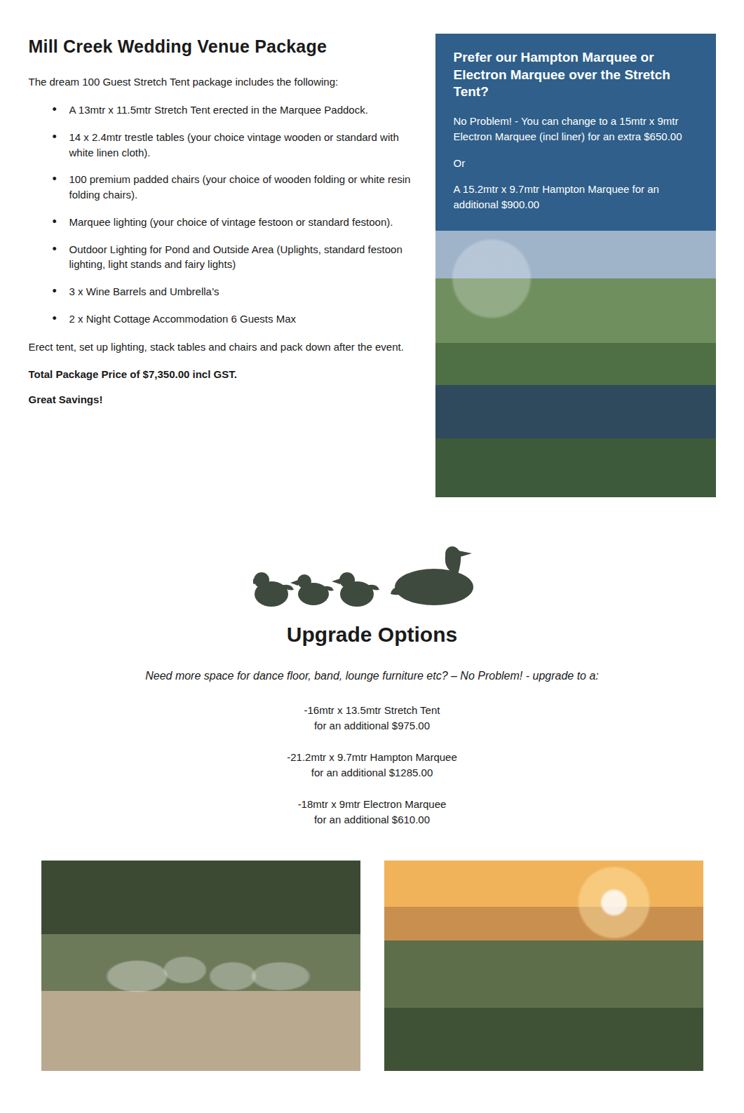Mill Creek Wedding Venue Package
The dream 100 Guest Stretch Tent package includes the following:
A 13mtr x 11.5mtr Stretch Tent erected in the Marquee Paddock.
14 x 2.4mtr trestle tables (your choice vintage wooden or standard with white linen cloth).
100 premium padded chairs (your choice of wooden folding or white resin folding chairs).
Marquee lighting (your choice of vintage festoon or standard festoon).
Outdoor Lighting for Pond and Outside Area (Uplights, standard festoon lighting, light stands and fairy lights)
3 x Wine Barrels and Umbrella’s
2 x Night Cottage Accommodation 6 Guests Max
Erect tent, set up lighting, stack tables and chairs and pack down after the event.
Total Package Price of $7,350.00 incl GST.
Great Savings!
Prefer our Hampton Marquee or Electron Marquee over the Stretch Tent?
No Problem! - You can change to a 15mtr x 9mtr Electron Marquee (incl liner) for an extra $650.00
Or
A 15.2mtr x 9.7mtr Hampton Marquee for an additional $900.00
Upgrade Options
Need more space for dance floor, band, lounge furniture etc? – No Problem! - upgrade to a:
-16mtr x 13.5mtr Stretch Tent
for an additional $975.00
-21.2mtr x 9.7mtr Hampton Marquee
for an additional $1285.00
-18mtr x 9mtr Electron Marquee
for an additional $610.00